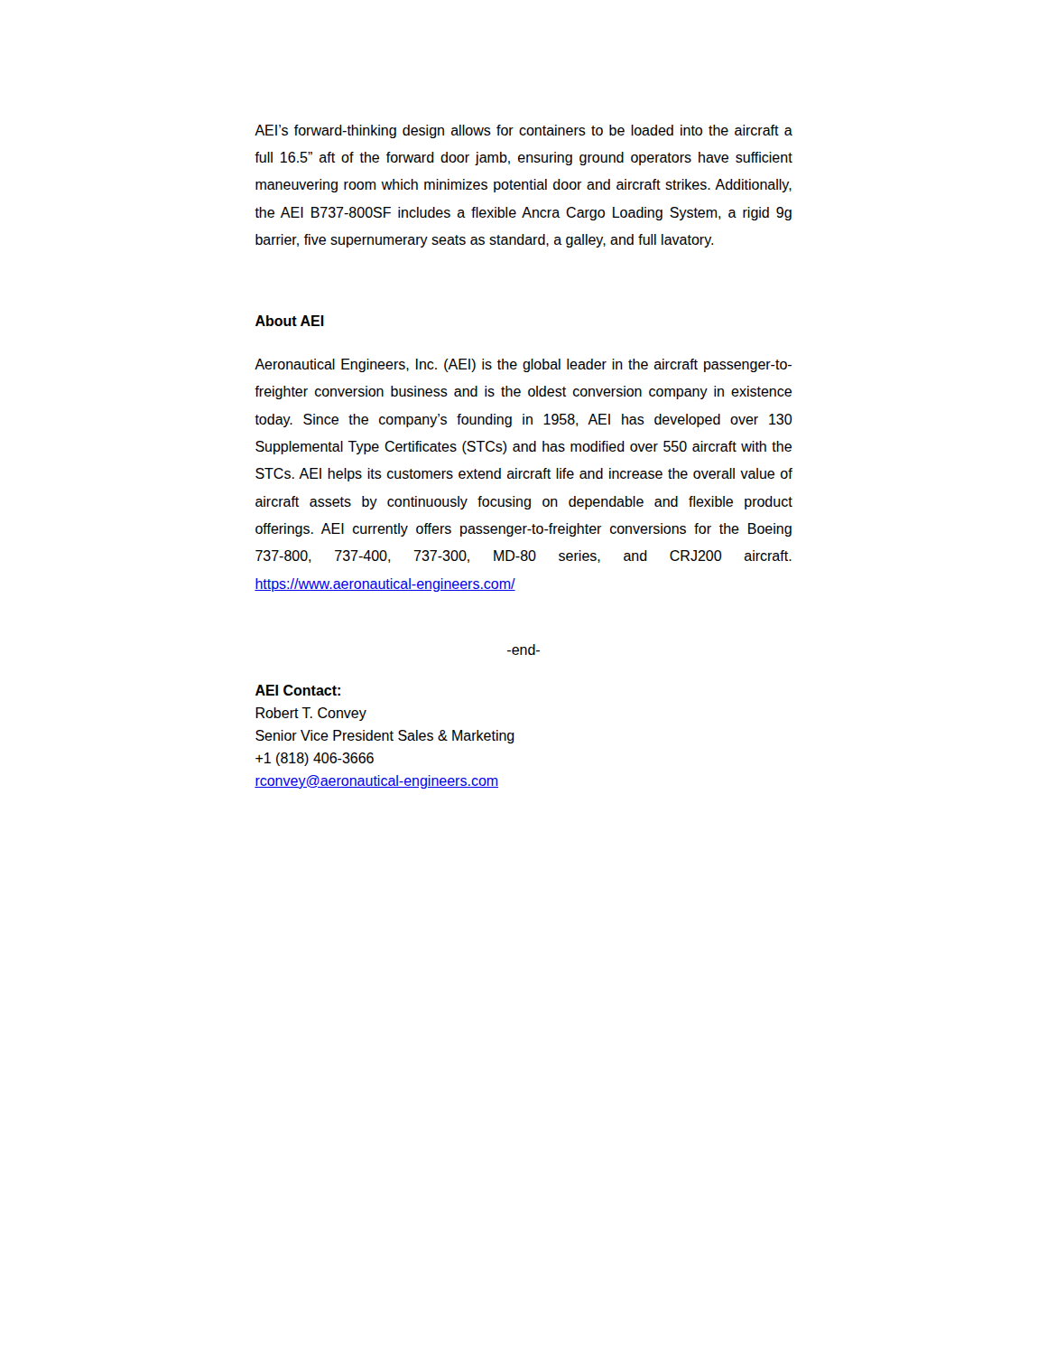AEI’s forward-thinking design allows for containers to be loaded into the aircraft a full 16.5” aft of the forward door jamb, ensuring ground operators have sufficient maneuvering room which minimizes potential door and aircraft strikes. Additionally, the AEI B737-800SF includes a flexible Ancra Cargo Loading System, a rigid 9g barrier, five supernumerary seats as standard, a galley, and full lavatory.
About AEI
Aeronautical Engineers, Inc. (AEI) is the global leader in the aircraft passenger-to-freighter conversion business and is the oldest conversion company in existence today. Since the company’s founding in 1958, AEI has developed over 130 Supplemental Type Certificates (STCs) and has modified over 550 aircraft with the STCs. AEI helps its customers extend aircraft life and increase the overall value of aircraft assets by continuously focusing on dependable and flexible product offerings. AEI currently offers passenger-to-freighter conversions for the Boeing 737-800, 737-400, 737-300, MD-80 series, and CRJ200 aircraft. https://www.aeronautical-engineers.com/
-end-
AEI Contact:
Robert T. Convey
Senior Vice President Sales & Marketing
+1 (818) 406-3666
rconvey@aeronautical-engineers.com